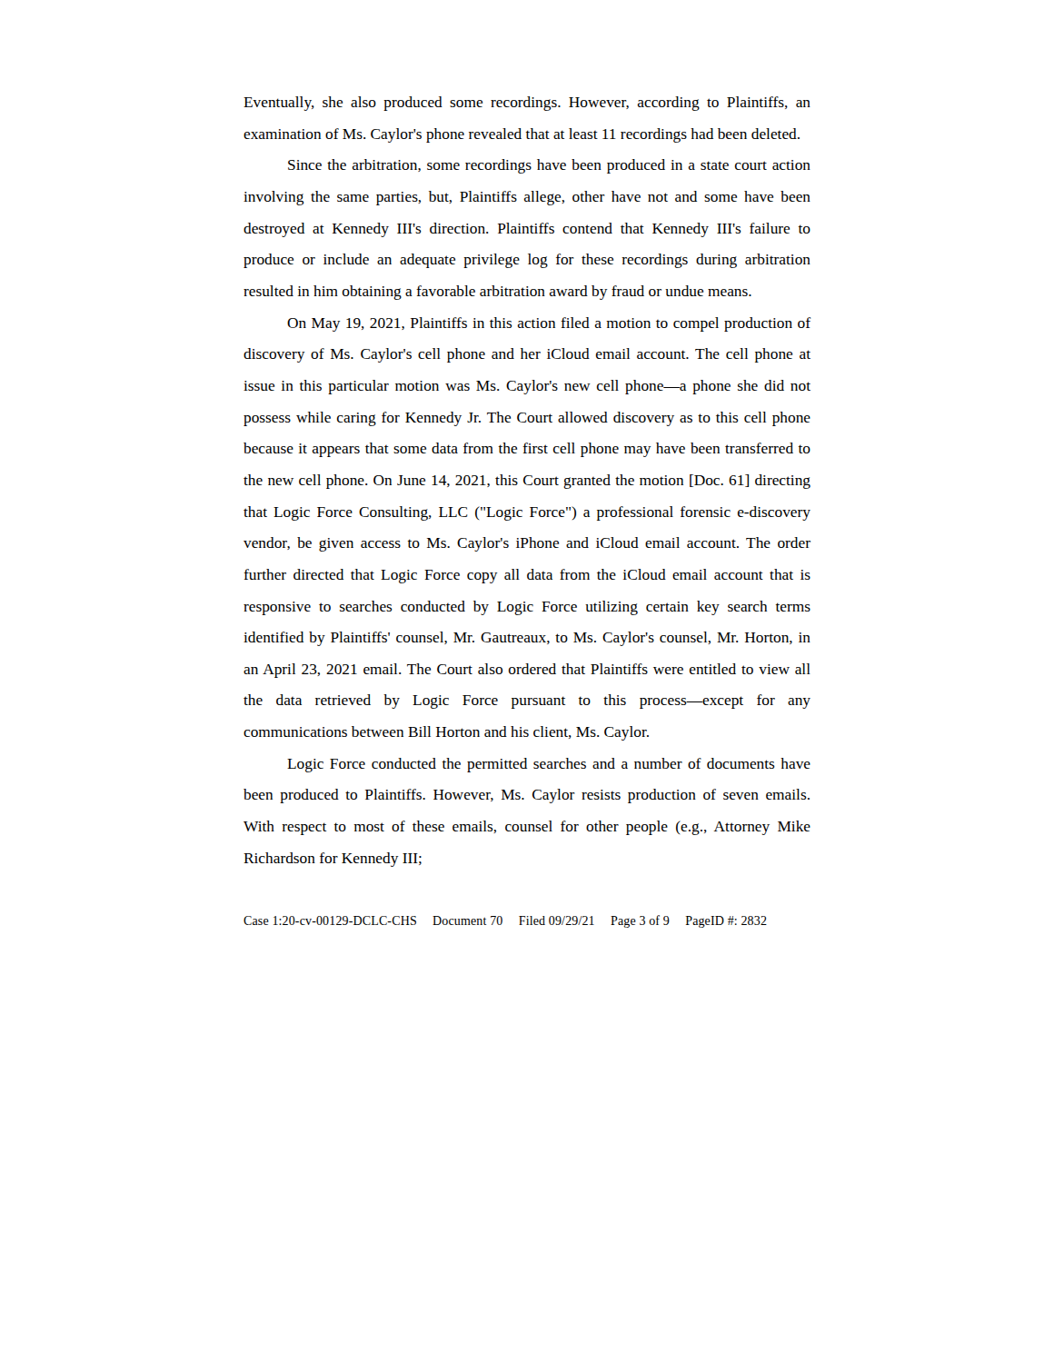Eventually, she also produced some recordings. However, according to Plaintiffs, an examination of Ms. Caylor's phone revealed that at least 11 recordings had been deleted.
Since the arbitration, some recordings have been produced in a state court action involving the same parties, but, Plaintiffs allege, other have not and some have been destroyed at Kennedy III's direction. Plaintiffs contend that Kennedy III's failure to produce or include an adequate privilege log for these recordings during arbitration resulted in him obtaining a favorable arbitration award by fraud or undue means.
On May 19, 2021, Plaintiffs in this action filed a motion to compel production of discovery of Ms. Caylor's cell phone and her iCloud email account. The cell phone at issue in this particular motion was Ms. Caylor's new cell phone—a phone she did not possess while caring for Kennedy Jr. The Court allowed discovery as to this cell phone because it appears that some data from the first cell phone may have been transferred to the new cell phone. On June 14, 2021, this Court granted the motion [Doc. 61] directing that Logic Force Consulting, LLC ("Logic Force") a professional forensic e-discovery vendor, be given access to Ms. Caylor's iPhone and iCloud email account. The order further directed that Logic Force copy all data from the iCloud email account that is responsive to searches conducted by Logic Force utilizing certain key search terms identified by Plaintiffs' counsel, Mr. Gautreaux, to Ms. Caylor's counsel, Mr. Horton, in an April 23, 2021 email. The Court also ordered that Plaintiffs were entitled to view all the data retrieved by Logic Force pursuant to this process—except for any communications between Bill Horton and his client, Ms. Caylor.
Logic Force conducted the permitted searches and a number of documents have been produced to Plaintiffs. However, Ms. Caylor resists production of seven emails. With respect to most of these emails, counsel for other people (e.g., Attorney Mike Richardson for Kennedy III;
Case 1:20-cv-00129-DCLC-CHS Document 70 Filed 09/29/21 Page 3 of 9 PageID #: 2832